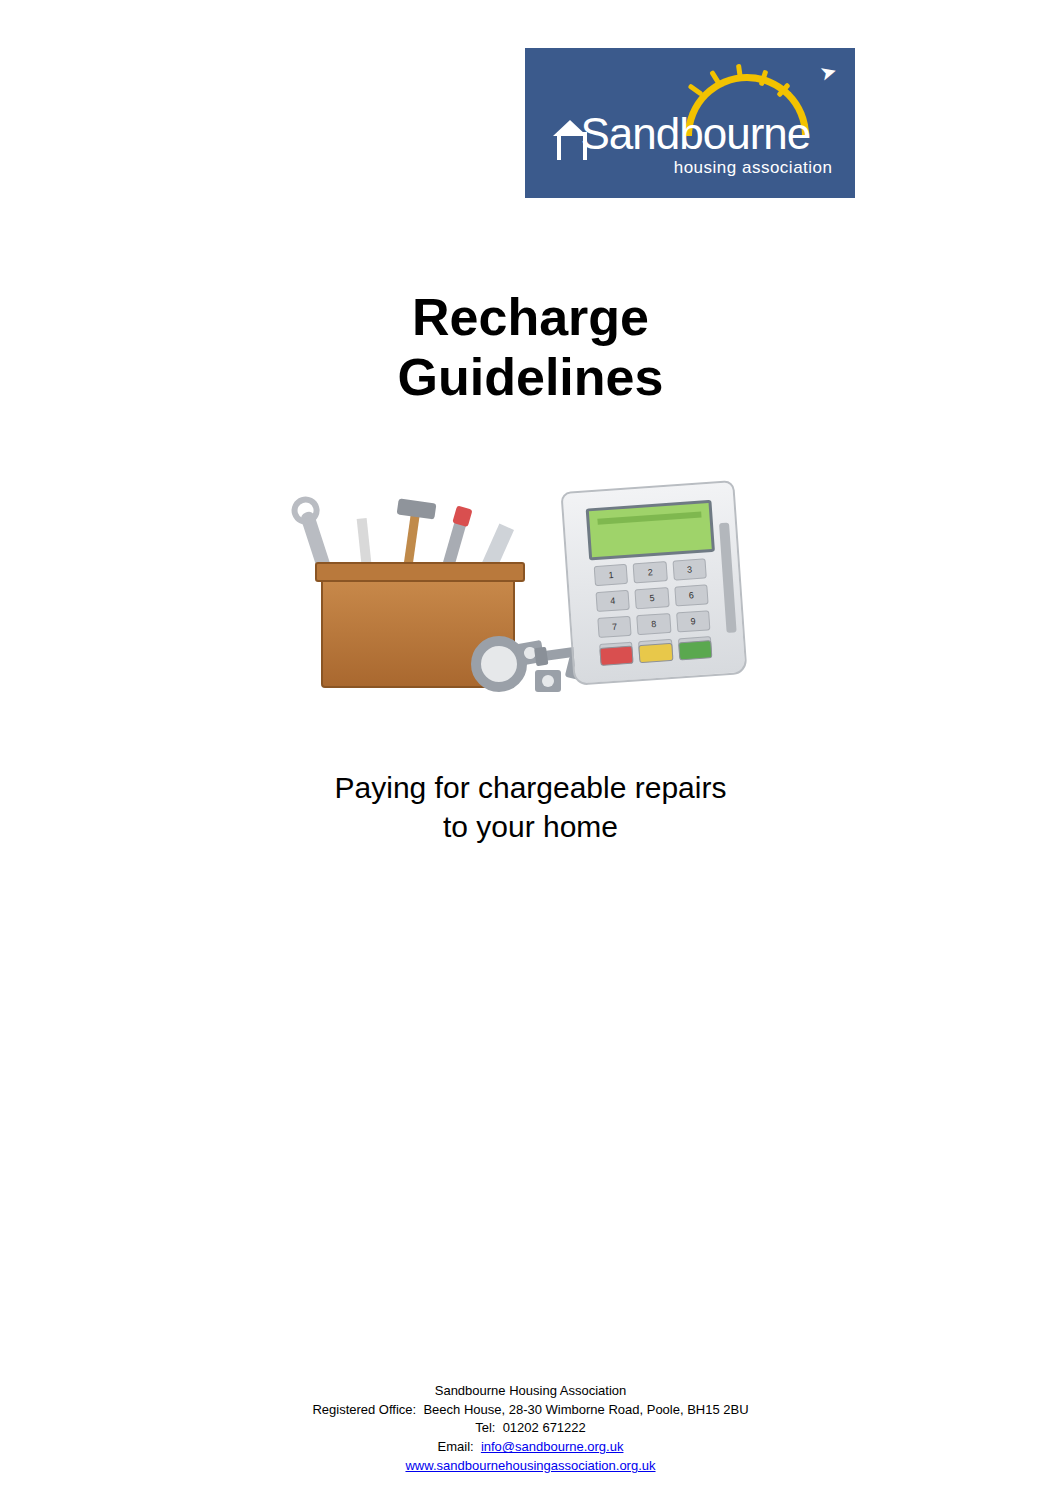➤
Sandbourne
housing association
Recharge
Guidelines
123 456 789 *0#
Paying for chargeable repairs
to your home
Sandbourne Housing Association
Registered Office: Beech House, 28-30 Wimborne Road, Poole, BH15 2BU
Tel: 01202 671222
Email: info@sandbourne.org.uk
www.sandbournehousingassociation.org.uk